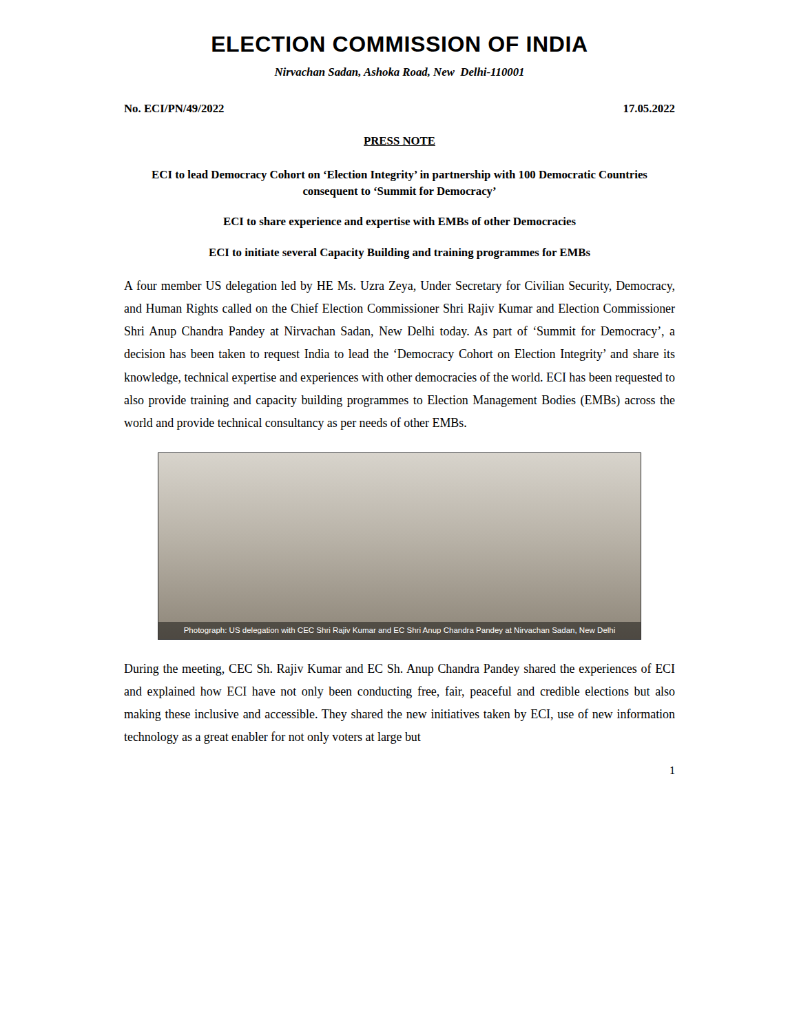ELECTION COMMISSION OF INDIA
Nirvachan Sadan, Ashoka Road, New Delhi-110001
No. ECI/PN/49/2022 17.05.2022
PRESS NOTE
ECI to lead Democracy Cohort on ‘Election Integrity’ in partnership with 100 Democratic Countries consequent to ‘Summit for Democracy’
ECI to share experience and expertise with EMBs of other Democracies
ECI to initiate several Capacity Building and training programmes for EMBs
A four member US delegation led by HE Ms. Uzra Zeya, Under Secretary for Civilian Security, Democracy, and Human Rights called on the Chief Election Commissioner Shri Rajiv Kumar and Election Commissioner Shri Anup Chandra Pandey at Nirvachan Sadan, New Delhi today. As part of ‘Summit for Democracy’, a decision has been taken to request India to lead the ‘Democracy Cohort on Election Integrity’ and share its knowledge, technical expertise and experiences with other democracies of the world. ECI has been requested to also provide training and capacity building programmes to Election Management Bodies (EMBs) across the world and provide technical consultancy as per needs of other EMBs.
During the meeting, CEC Sh. Rajiv Kumar and EC Sh. Anup Chandra Pandey shared the experiences of ECI and explained how ECI have not only been conducting free, fair, peaceful and credible elections but also making these inclusive and accessible. They shared the new initiatives taken by ECI, use of new information technology as a great enabler for not only voters at large but
1